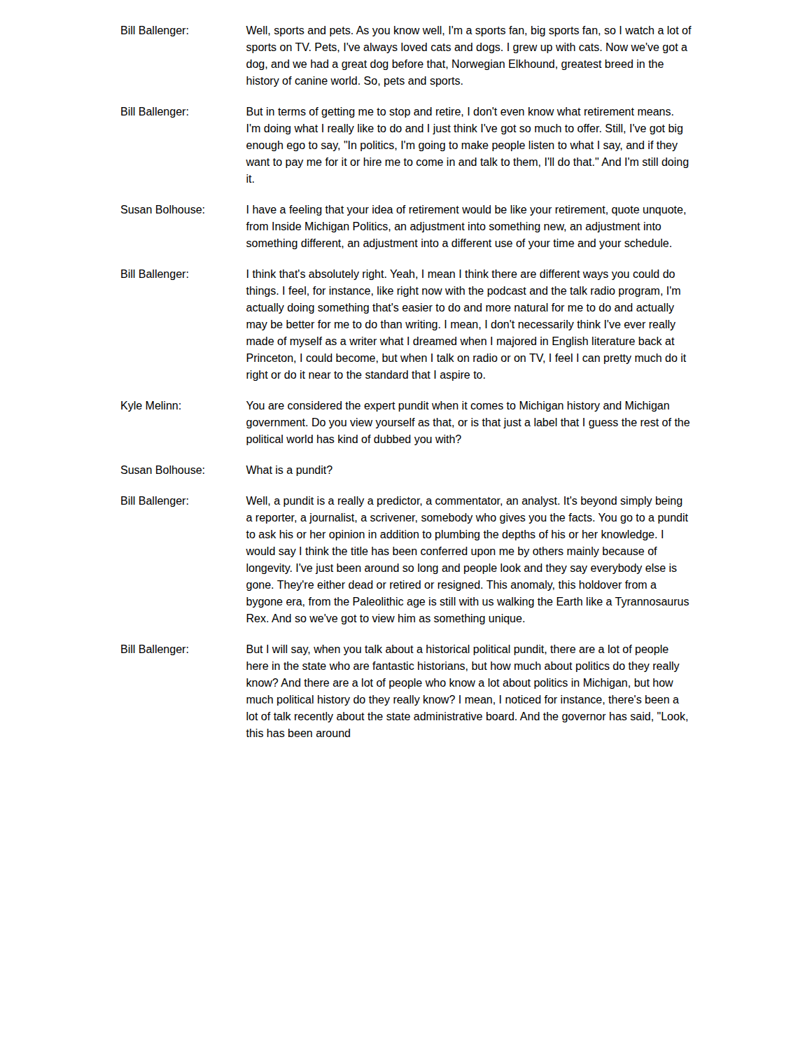Bill Ballenger:
Well, sports and pets. As you know well, I'm a sports fan, big sports fan, so I watch a lot of sports on TV. Pets, I've always loved cats and dogs. I grew up with cats. Now we've got a dog, and we had a great dog before that, Norwegian Elkhound, greatest breed in the history of canine world. So, pets and sports.
Bill Ballenger:
But in terms of getting me to stop and retire, I don't even know what retirement means. I'm doing what I really like to do and I just think I've got so much to offer. Still, I've got big enough ego to say, "In politics, I'm going to make people listen to what I say, and if they want to pay me for it or hire me to come in and talk to them, I'll do that." And I'm still doing it.
Susan Bolhouse:
I have a feeling that your idea of retirement would be like your retirement, quote unquote, from Inside Michigan Politics, an adjustment into something new, an adjustment into something different, an adjustment into a different use of your time and your schedule.
Bill Ballenger:
I think that's absolutely right. Yeah, I mean I think there are different ways you could do things. I feel, for instance, like right now with the podcast and the talk radio program, I'm actually doing something that's easier to do and more natural for me to do and actually may be better for me to do than writing. I mean, I don't necessarily think I've ever really made of myself as a writer what I dreamed when I majored in English literature back at Princeton, I could become, but when I talk on radio or on TV, I feel I can pretty much do it right or do it near to the standard that I aspire to.
Kyle Melinn:
You are considered the expert pundit when it comes to Michigan history and Michigan government. Do you view yourself as that, or is that just a label that I guess the rest of the political world has kind of dubbed you with?
Susan Bolhouse:
What is a pundit?
Bill Ballenger:
Well, a pundit is a really a predictor, a commentator, an analyst. It's beyond simply being a reporter, a journalist, a scrivener, somebody who gives you the facts. You go to a pundit to ask his or her opinion in addition to plumbing the depths of his or her knowledge. I would say I think the title has been conferred upon me by others mainly because of longevity. I've just been around so long and people look and they say everybody else is gone. They're either dead or retired or resigned. This anomaly, this holdover from a bygone era, from the Paleolithic age is still with us walking the Earth like a Tyrannosaurus Rex. And so we've got to view him as something unique.
Bill Ballenger:
But I will say, when you talk about a historical political pundit, there are a lot of people here in the state who are fantastic historians, but how much about politics do they really know? And there are a lot of people who know a lot about politics in Michigan, but how much political history do they really know? I mean, I noticed for instance, there's been a lot of talk recently about the state administrative board. And the governor has said, "Look, this has been around